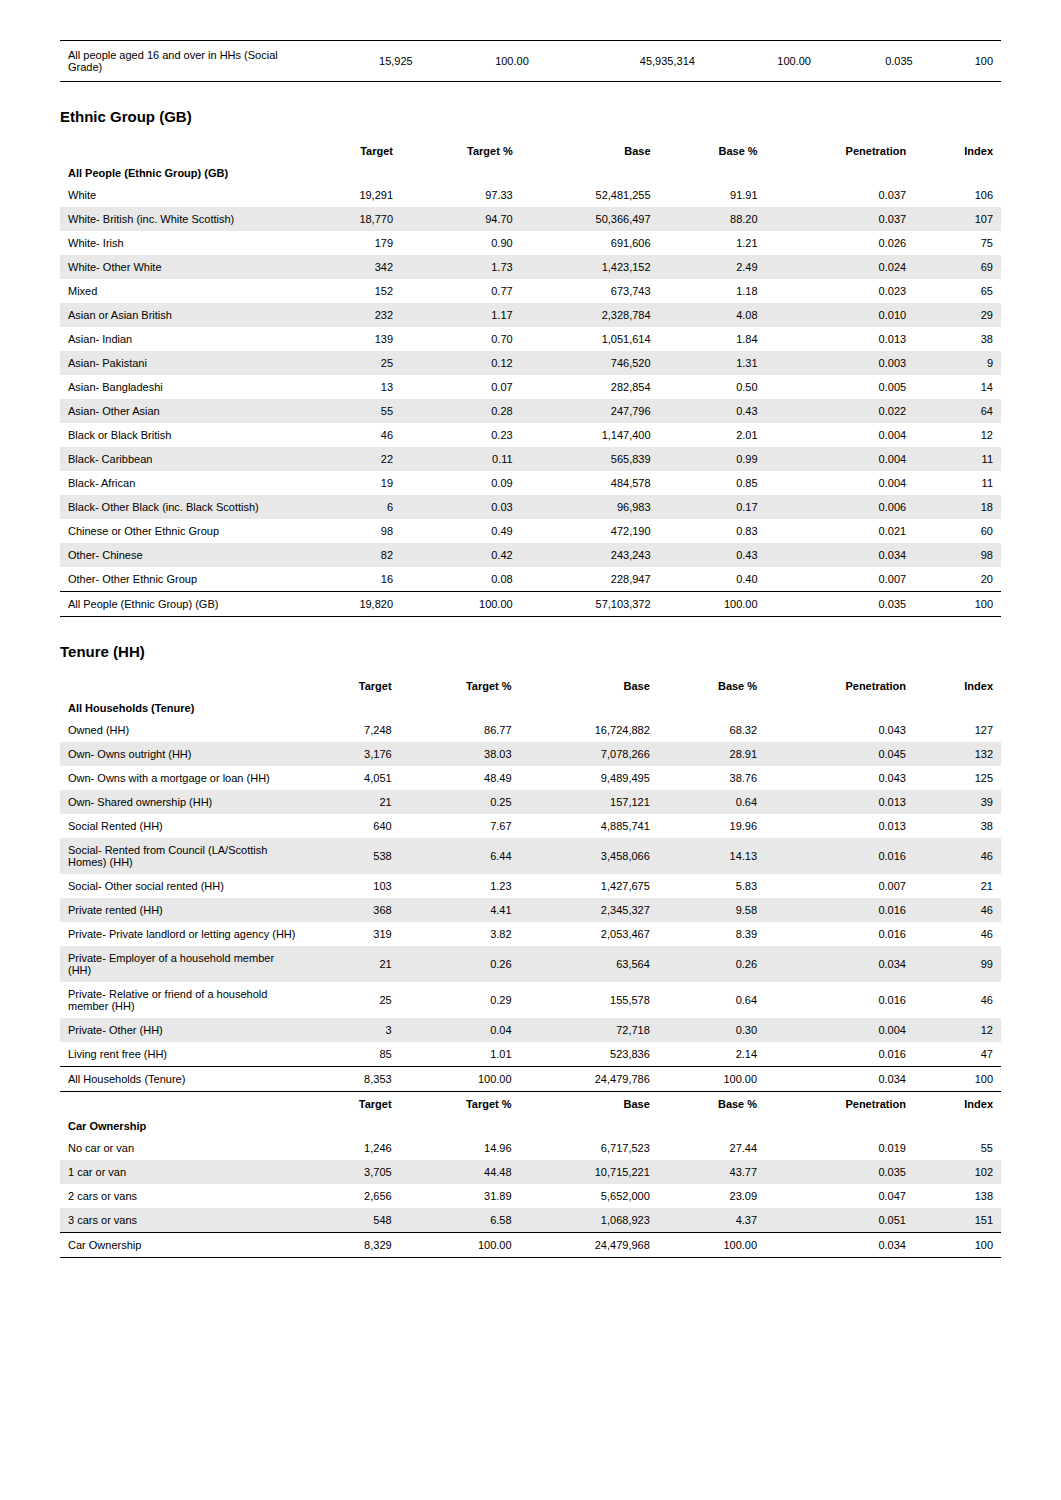| All people aged 16 and over in HHs (Social Grade) | 15,925 | 100.00 | 45,935,314 | 100.00 | 0.035 | 100 |
Ethnic Group (GB)
| | Target | Target % | Base | Base % | Penetration | Index |
| --- | --- | --- | --- | --- | --- | --- |
| All People (Ethnic Group) (GB) |
| White | 19,291 | 97.33 | 52,481,255 | 91.91 | 0.037 | 106 |
| White- British (inc. White Scottish) | 18,770 | 94.70 | 50,366,497 | 88.20 | 0.037 | 107 |
| White- Irish | 179 | 0.90 | 691,606 | 1.21 | 0.026 | 75 |
| White- Other White | 342 | 1.73 | 1,423,152 | 2.49 | 0.024 | 69 |
| Mixed | 152 | 0.77 | 673,743 | 1.18 | 0.023 | 65 |
| Asian or Asian British | 232 | 1.17 | 2,328,784 | 4.08 | 0.010 | 29 |
| Asian- Indian | 139 | 0.70 | 1,051,614 | 1.84 | 0.013 | 38 |
| Asian- Pakistani | 25 | 0.12 | 746,520 | 1.31 | 0.003 | 9 |
| Asian- Bangladeshi | 13 | 0.07 | 282,854 | 0.50 | 0.005 | 14 |
| Asian- Other Asian | 55 | 0.28 | 247,796 | 0.43 | 0.022 | 64 |
| Black or Black British | 46 | 0.23 | 1,147,400 | 2.01 | 0.004 | 12 |
| Black- Caribbean | 22 | 0.11 | 565,839 | 0.99 | 0.004 | 11 |
| Black- African | 19 | 0.09 | 484,578 | 0.85 | 0.004 | 11 |
| Black- Other Black (inc. Black Scottish) | 6 | 0.03 | 96,983 | 0.17 | 0.006 | 18 |
| Chinese or Other Ethnic Group | 98 | 0.49 | 472,190 | 0.83 | 0.021 | 60 |
| Other- Chinese | 82 | 0.42 | 243,243 | 0.43 | 0.034 | 98 |
| Other- Other Ethnic Group | 16 | 0.08 | 228,947 | 0.40 | 0.007 | 20 |
| All People (Ethnic Group) (GB) | 19,820 | 100.00 | 57,103,372 | 100.00 | 0.035 | 100 |
Tenure (HH)
| | Target | Target % | Base | Base % | Penetration | Index |
| --- | --- | --- | --- | --- | --- | --- |
| All Households (Tenure) |
| Owned (HH) | 7,248 | 86.77 | 16,724,882 | 68.32 | 0.043 | 127 |
| Own- Owns outright (HH) | 3,176 | 38.03 | 7,078,266 | 28.91 | 0.045 | 132 |
| Own- Owns with a mortgage or loan (HH) | 4,051 | 48.49 | 9,489,495 | 38.76 | 0.043 | 125 |
| Own- Shared ownership (HH) | 21 | 0.25 | 157,121 | 0.64 | 0.013 | 39 |
| Social Rented (HH) | 640 | 7.67 | 4,885,741 | 19.96 | 0.013 | 38 |
| Social- Rented from Council (LA/Scottish Homes) (HH) | 538 | 6.44 | 3,458,066 | 14.13 | 0.016 | 46 |
| Social- Other social rented (HH) | 103 | 1.23 | 1,427,675 | 5.83 | 0.007 | 21 |
| Private rented (HH) | 368 | 4.41 | 2,345,327 | 9.58 | 0.016 | 46 |
| Private- Private landlord or letting agency (HH) | 319 | 3.82 | 2,053,467 | 8.39 | 0.016 | 46 |
| Private- Employer of a household member (HH) | 21 | 0.26 | 63,564 | 0.26 | 0.034 | 99 |
| Private- Relative or friend of a household member (HH) | 25 | 0.29 | 155,578 | 0.64 | 0.016 | 46 |
| Private- Other (HH) | 3 | 0.04 | 72,718 | 0.30 | 0.004 | 12 |
| Living rent free (HH) | 85 | 1.01 | 523,836 | 2.14 | 0.016 | 47 |
| All Households (Tenure) | 8,353 | 100.00 | 24,479,786 | 100.00 | 0.034 | 100 |
| | Target | Target % | Base | Base % | Penetration | Index |
| Car Ownership |
| No car or van | 1,246 | 14.96 | 6,717,523 | 27.44 | 0.019 | 55 |
| 1 car or van | 3,705 | 44.48 | 10,715,221 | 43.77 | 0.035 | 102 |
| 2 cars or vans | 2,656 | 31.89 | 5,652,000 | 23.09 | 0.047 | 138 |
| 3 cars or vans | 548 | 6.58 | 1,068,923 | 4.37 | 0.051 | 151 |
| Car Ownership | 8,329 | 100.00 | 24,479,968 | 100.00 | 0.034 | 100 |